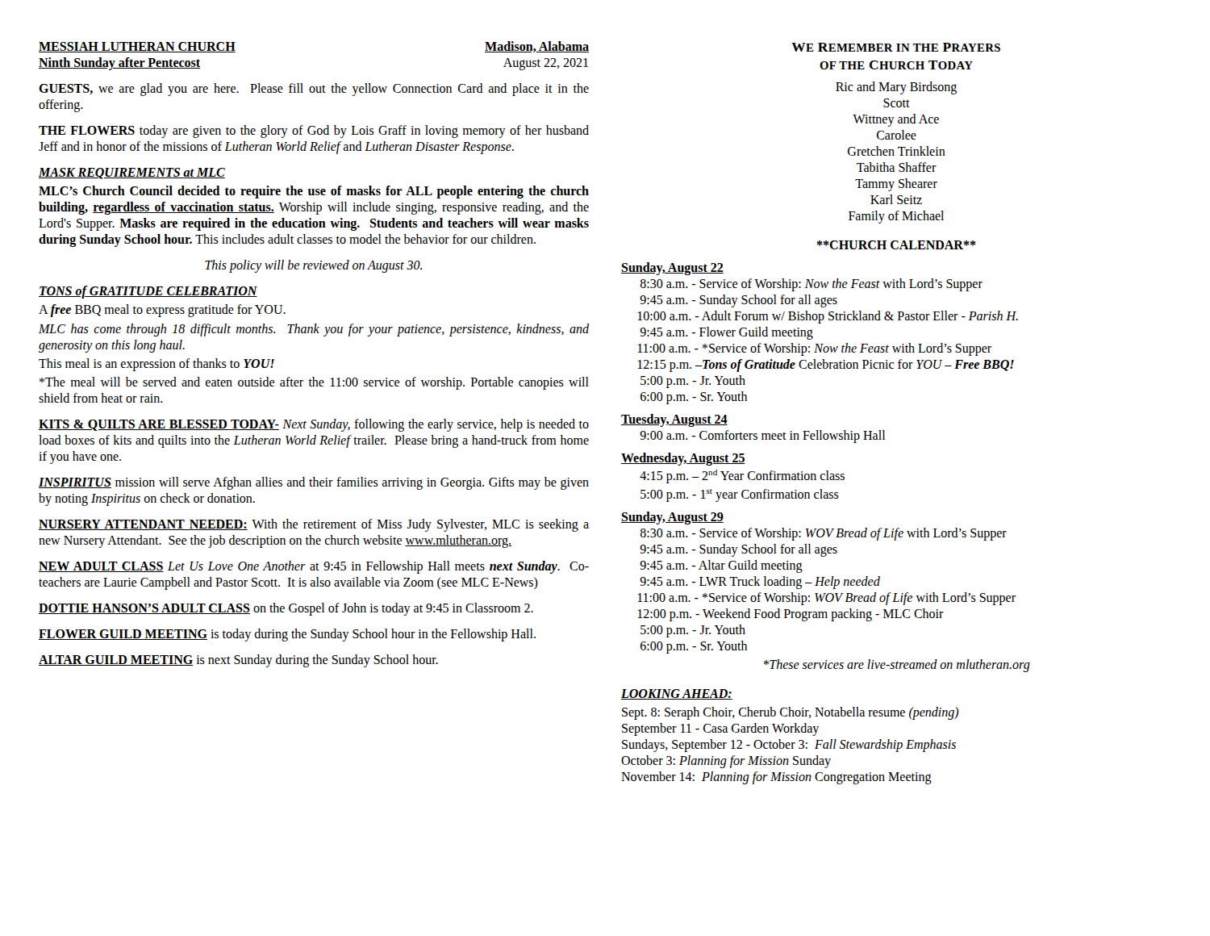MESSIAH LUTHERAN CHURCH Madison, Alabama
Ninth Sunday after Pentecost August 22, 2021
GUESTS, we are glad you are here. Please fill out the yellow Connection Card and place it in the offering.
THE FLOWERS today are given to the glory of God by Lois Graff in loving memory of her husband Jeff and in honor of the missions of Lutheran World Relief and Lutheran Disaster Response.
MASK REQUIREMENTS at MLC
MLC’s Church Council decided to require the use of masks for ALL people entering the church building, regardless of vaccination status. Worship will include singing, responsive reading, and the Lord's Supper. Masks are required in the education wing. Students and teachers will wear masks during Sunday School hour. This includes adult classes to model the behavior for our children.
This policy will be reviewed on August 30.
TONS of GRATITUDE CELEBRATION
A free BBQ meal to express gratitude for YOU.
MLC has come through 18 difficult months. Thank you for your patience, persistence, kindness, and generosity on this long haul.
This meal is an expression of thanks to YOU!
*The meal will be served and eaten outside after the 11:00 service of worship. Portable canopies will shield from heat or rain.
KITS & QUILTS ARE BLESSED TODAY- Next Sunday, following the early service, help is needed to load boxes of kits and quilts into the Lutheran World Relief trailer. Please bring a hand-truck from home if you have one.
INSPIRITUS mission will serve Afghan allies and their families arriving in Georgia. Gifts may be given by noting Inspiritus on check or donation.
NURSERY ATTENDANT NEEDED: With the retirement of Miss Judy Sylvester, MLC is seeking a new Nursery Attendant. See the job description on the church website www.mlutheran.org.
NEW ADULT CLASS Let Us Love One Another at 9:45 in Fellowship Hall meets next Sunday. Co-teachers are Laurie Campbell and Pastor Scott. It is also available via Zoom (see MLC E-News)
DOTTIE HANSON’S ADULT CLASS on the Gospel of John is today at 9:45 in Classroom 2.
FLOWER GUILD MEETING is today during the Sunday School hour in the Fellowship Hall.
ALTAR GUILD MEETING is next Sunday during the Sunday School hour.
WE REMEMBER IN THE PRAYERS
OF THE CHURCH TODAY
Ric and Mary Birdsong
Scott
Wittney and Ace
Carolee
Gretchen Trinklein
Tabitha Shaffer
Tammy Shearer
Karl Seitz
Family of Michael
**CHURCH CALENDAR**
Sunday, August 22
8:30 a.m. - Service of Worship: Now the Feast with Lord’s Supper
9:45 a.m. - Sunday School for all ages
10:00 a.m. - Adult Forum w/ Bishop Strickland & Pastor Eller - Parish H.
9:45 a.m. - Flower Guild meeting
11:00 a.m. - *Service of Worship: Now the Feast with Lord’s Supper
12:15 p.m. –Tons of Gratitude Celebration Picnic for YOU – Free BBQ!
5:00 p.m. - Jr. Youth
6:00 p.m. - Sr. Youth
Tuesday, August 24
9:00 a.m. - Comforters meet in Fellowship Hall
Wednesday, August 25
4:15 p.m. – 2nd Year Confirmation class
5:00 p.m. - 1st year Confirmation class
Sunday, August 29
8:30 a.m. - Service of Worship: WOV Bread of Life with Lord’s Supper
9:45 a.m. - Sunday School for all ages
9:45 a.m. - Altar Guild meeting
9:45 a.m. - LWR Truck loading – Help needed
11:00 a.m. - *Service of Worship: WOV Bread of Life with Lord’s Supper
12:00 p.m. - Weekend Food Program packing - MLC Choir
5:00 p.m. - Jr. Youth
6:00 p.m. - Sr. Youth
*These services are live-streamed on mlutheran.org
LOOKING AHEAD:
Sept. 8: Seraph Choir, Cherub Choir, Notabella resume (pending)
September 11 - Casa Garden Workday
Sundays, September 12 - October 3: Fall Stewardship Emphasis
October 3: Planning for Mission Sunday
November 14: Planning for Mission Congregation Meeting